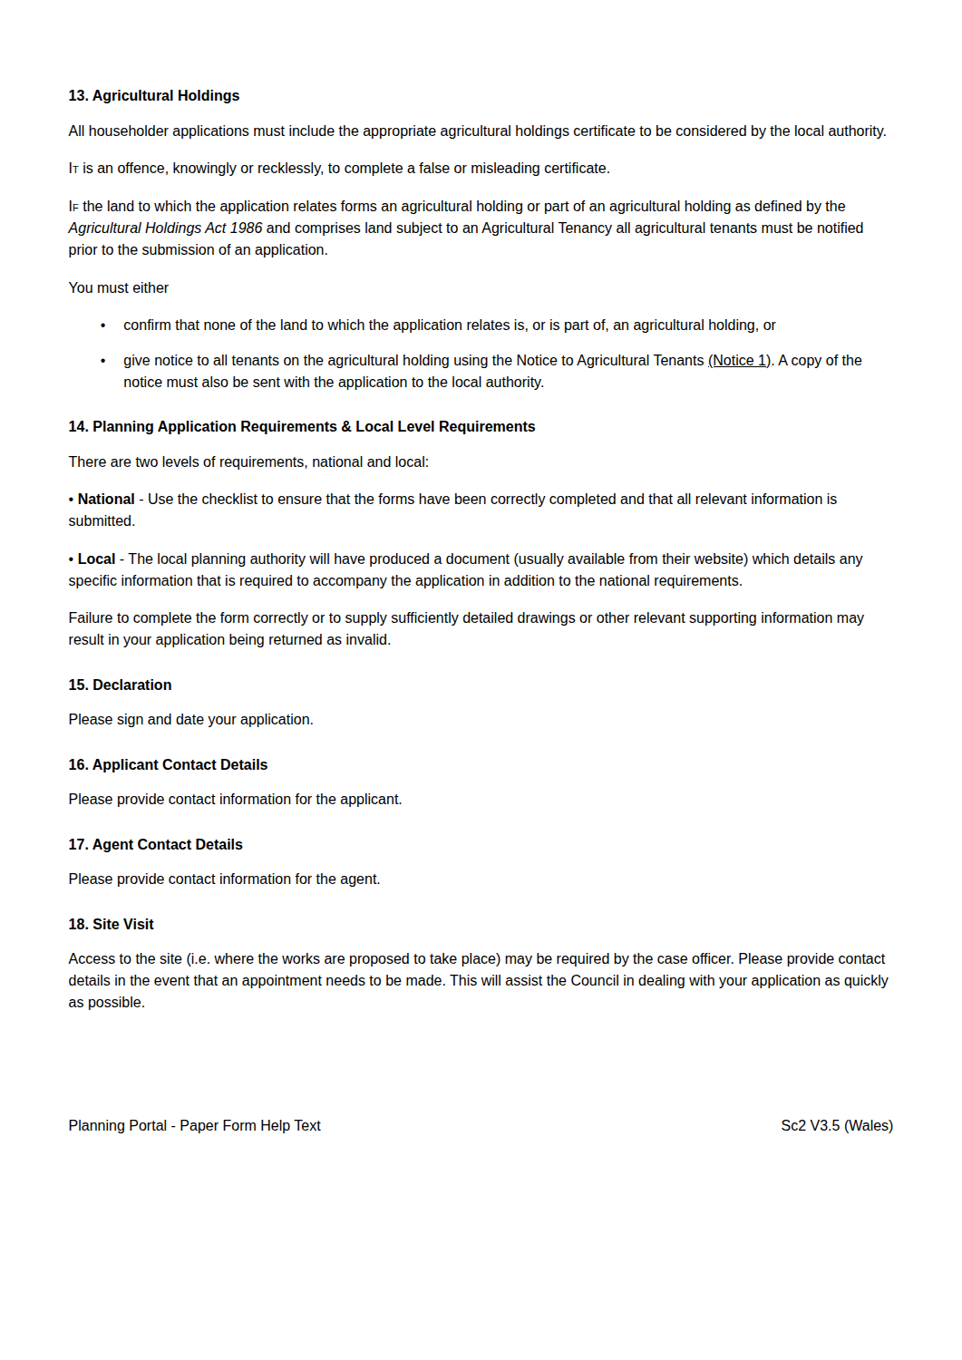13. Agricultural Holdings
All householder applications must include the appropriate agricultural holdings certificate to be considered by the local authority.
It is an offence, knowingly or recklessly, to complete a false or misleading certificate.
If the land to which the application relates forms an agricultural holding or part of an agricultural holding as defined by the Agricultural Holdings Act 1986 and comprises land subject to an Agricultural Tenancy all agricultural tenants must be notified prior to the submission of an application.
You must either
confirm that none of the land to which the application relates is, or is part of, an agricultural holding, or
give notice to all tenants on the agricultural holding using the Notice to Agricultural Tenants (Notice 1). A copy of the notice must also be sent with the application to the local authority.
14. Planning Application Requirements & Local Level Requirements
There are two levels of requirements, national and local:
• National - Use the checklist to ensure that the forms have been correctly completed and that all relevant information is submitted.
• Local - The local planning authority will have produced a document (usually available from their website) which details any specific information that is required to accompany the application in addition to the national requirements.
Failure to complete the form correctly or to supply sufficiently detailed drawings or other relevant supporting information may result in your application being returned as invalid.
15. Declaration
Please sign and date your application.
16. Applicant Contact Details
Please provide contact information for the applicant.
17. Agent Contact Details
Please provide contact information for the agent.
18. Site Visit
Access to the site (i.e. where the works are proposed to take place) may be required by the case officer. Please provide contact details in the event that an appointment needs to be made. This will assist the Council in dealing with your application as quickly as possible.
Planning Portal - Paper Form Help Text Sc2 V3.5 (Wales)